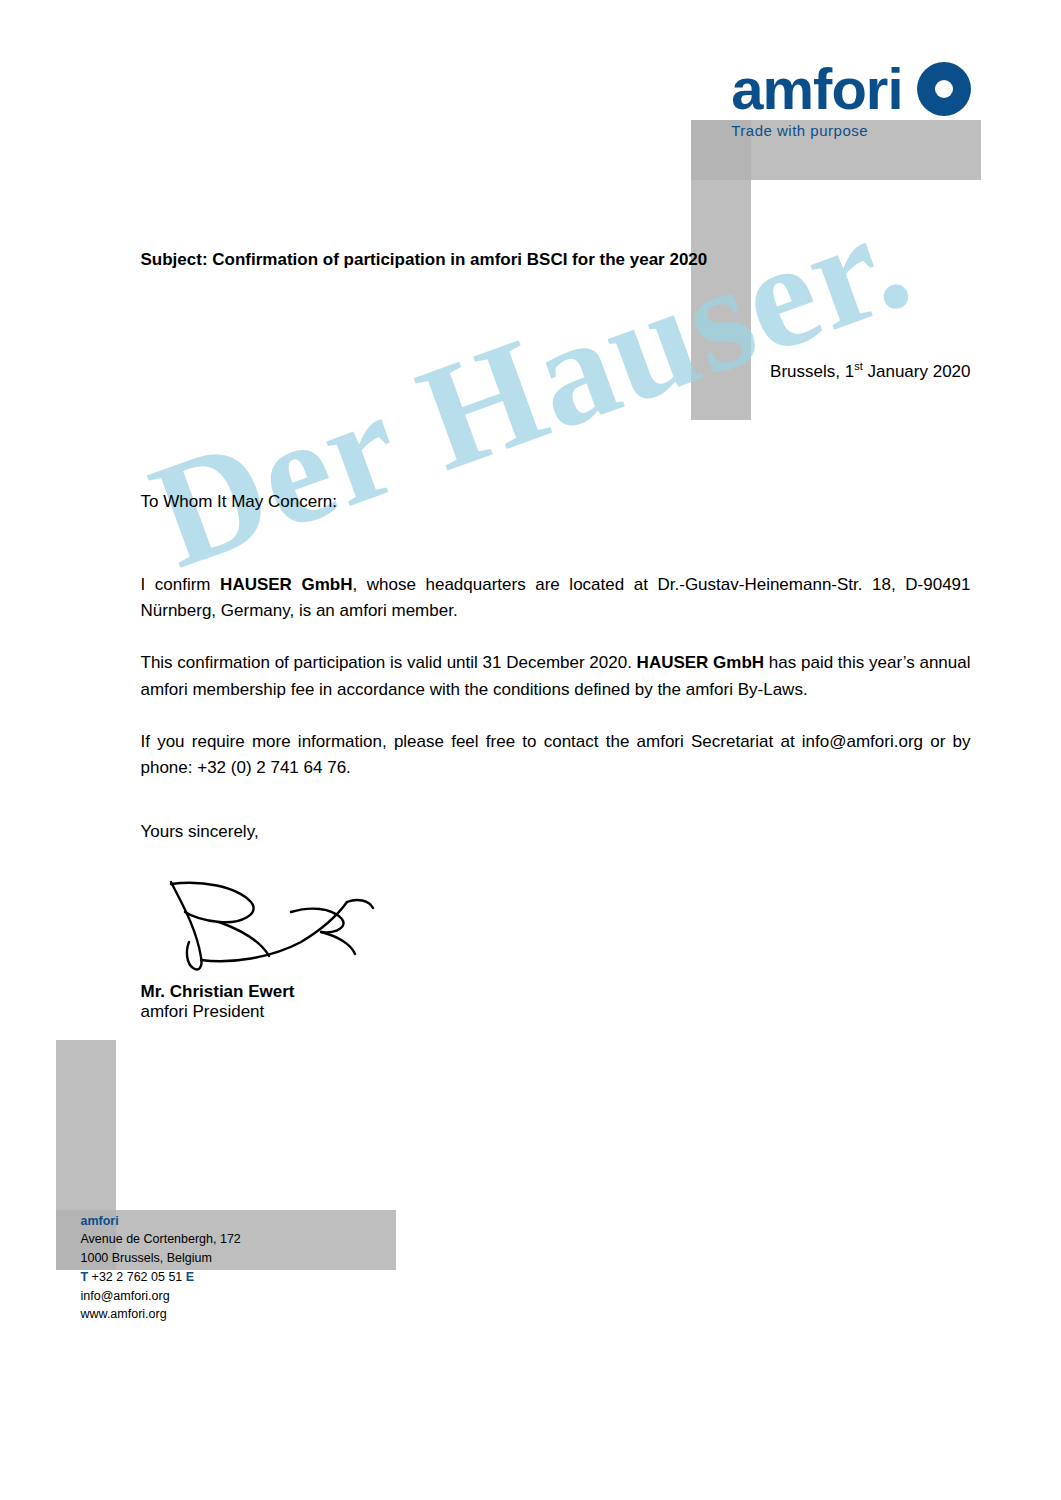Der Hauser.
amfori Trade with purpose
Subject: Confirmation of participation in amfori BSCI for the year 2020
Brussels, 1st January 2020
To Whom It May Concern:
I confirm HAUSER GmbH, whose headquarters are located at Dr.-Gustav-Heinemann-Str. 18, D-90491 Nürnberg, Germany, is an amfori member.
This confirmation of participation is valid until 31 December 2020. HAUSER GmbH has paid this year’s annual amfori membership fee in accordance with the conditions defined by the amfori By-Laws.
If you require more information, please feel free to contact the amfori Secretariat at info@amfori.org or by phone: +32 (0) 2 741 64 76.
Yours sincerely,
Mr. Christian Ewert
amfori President
amfori
Avenue de Cortenbergh, 172
1000 Brussels, Belgium
T +32 2 762 05 51 E
info@amfori.org
www.amfori.org